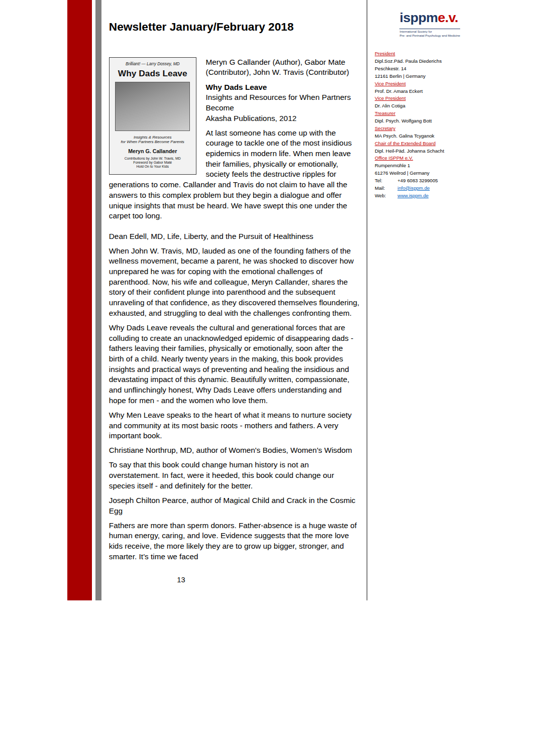isppme.v.
International Society for
Pre- and Perinatal Psychology and Medicine
President
Dipl.Soz.Päd. Paula Diederichs
Peschkestr. 14
12161 Berlin | Germany
Vice President
Prof. Dr. Amara Eckert
Vice President
Dr. Alin Cotiga
Treasurer
Dipl. Psych. Wolfgang Bott
Secretary
MA Psych. Galina Tcyganok
Chair of the Extended Board
Dipl. Heil-Päd. Johanna Schacht
Office ISPPM e.V.
Rumpenmühle 1
61276 Weilrod | Germany
Tel:+49 6083 3299005
Mail: info@isppm.de
Web: www.isppm.de
Newsletter January/February 2018
Brilliant! — Larry Dossey, MD
Why Dads Leave
Insights & Resources
for When Partners Become Parents
Meryn G. Callander
Contributions by John W. Travis, MD
Foreword by Gabor Maté
Hold On to Your Kids
Meryn G Callander (Author), Gabor Mate (Contributor), John W. Travis (Contributor)
Why Dads Leave
Insights and Resources for When Partners Become
Akasha Publications, 2012
At last someone has come up with the courage to tackle one of the most insidious epidemics in modern life. When men leave their families, physically or emotionally, society feels the destructive ripples for generations to come. Callander and Travis do not claim to have all the answers to this complex problem but they begin a dialogue and offer unique insights that must be heard. We have swept this one under the carpet too long.
Dean Edell, MD, Life, Liberty, and the Pursuit of Healthiness
When John W. Travis, MD, lauded as one of the founding fathers of the wellness movement, became a parent, he was shocked to discover how unprepared he was for coping with the emotional challenges of parenthood. Now, his wife and colleague, Meryn Callander, shares the story of their confident plunge into parenthood and the subsequent unraveling of that confidence, as they discovered themselves floundering, exhausted, and struggling to deal with the challenges confronting them.
Why Dads Leave reveals the cultural and generational forces that are colluding to create an unacknowledged epidemic of disappearing dads - fathers leaving their families, physically or emotionally, soon after the birth of a child. Nearly twenty years in the making, this book provides insights and practical ways of preventing and healing the insidious and devastating impact of this dynamic. Beautifully written, compassionate, and unflinchingly honest, Why Dads Leave offers understanding and hope for men - and the women who love them.
Why Men Leave speaks to the heart of what it means to nurture society and community at its most basic roots - mothers and fathers. A very important book.
Christiane Northrup, MD, author of Women's Bodies, Women's Wisdom
To say that this book could change human history is not an overstatement. In fact, were it heeded, this book could change our species itself - and definitely for the better.
Joseph Chilton Pearce, author of Magical Child and Crack in the Cosmic Egg
Fathers are more than sperm donors. Father-absence is a huge waste of human energy, caring, and love. Evidence suggests that the more love kids receive, the more likely they are to grow up bigger, stronger, and smarter. It’s time we faced
13